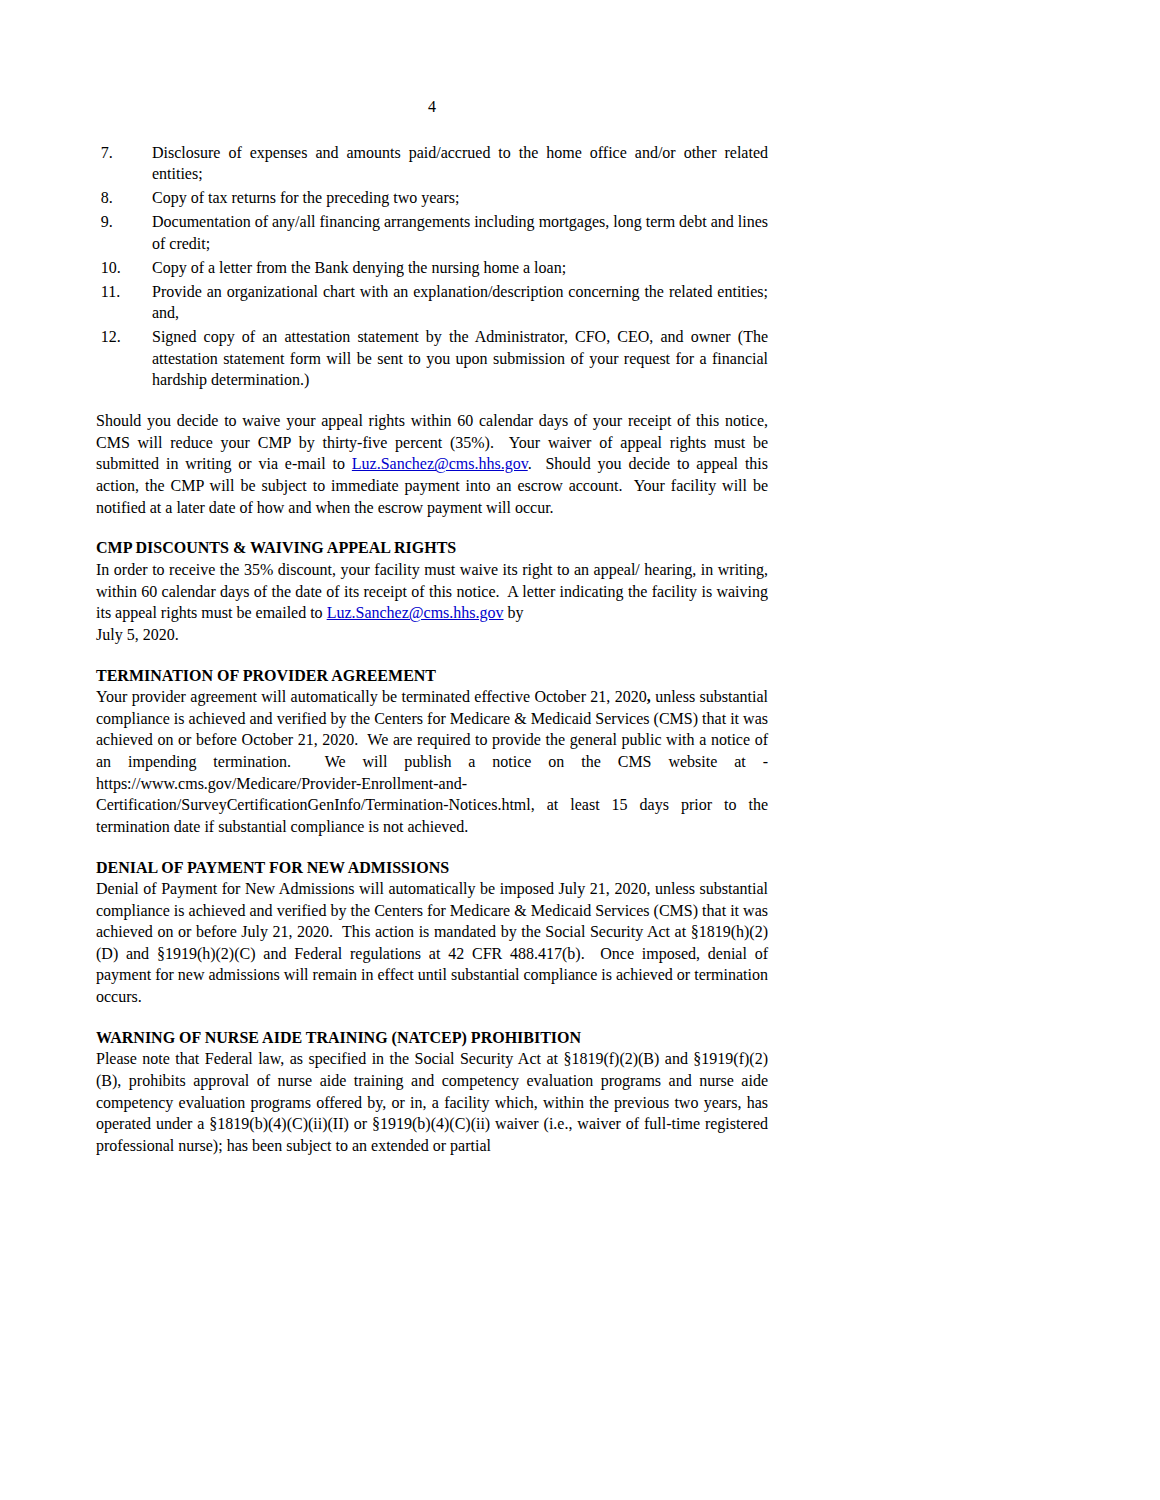4
7. Disclosure of expenses and amounts paid/accrued to the home office and/or other related entities;
8. Copy of tax returns for the preceding two years;
9. Documentation of any/all financing arrangements including mortgages, long term debt and lines of credit;
10. Copy of a letter from the Bank denying the nursing home a loan;
11. Provide an organizational chart with an explanation/description concerning the related entities; and,
12. Signed copy of an attestation statement by the Administrator, CFO, CEO, and owner (The attestation statement form will be sent to you upon submission of your request for a financial hardship determination.)
Should you decide to waive your appeal rights within 60 calendar days of your receipt of this notice, CMS will reduce your CMP by thirty-five percent (35%). Your waiver of appeal rights must be submitted in writing or via e-mail to Luz.Sanchez@cms.hhs.gov. Should you decide to appeal this action, the CMP will be subject to immediate payment into an escrow account. Your facility will be notified at a later date of how and when the escrow payment will occur.
CMP Discounts & Waiving Appeal Rights
In order to receive the 35% discount, your facility must waive its right to an appeal/ hearing, in writing, within 60 calendar days of the date of its receipt of this notice. A letter indicating the facility is waiving its appeal rights must be emailed to Luz.Sanchez@cms.hhs.gov by
July 5, 2020.
Termination of Provider Agreement
Your provider agreement will automatically be terminated effective October 21, 2020, unless substantial compliance is achieved and verified by the Centers for Medicare & Medicaid Services (CMS) that it was achieved on or before October 21, 2020. We are required to provide the general public with a notice of an impending termination. We will publish a notice on the CMS website at - https://www.cms.gov/Medicare/Provider-Enrollment-and-Certification/SurveyCertificationGenInfo/Termination-Notices.html, at least 15 days prior to the termination date if substantial compliance is not achieved.
Denial of Payment for New Admissions
Denial of Payment for New Admissions will automatically be imposed July 21, 2020, unless substantial compliance is achieved and verified by the Centers for Medicare & Medicaid Services (CMS) that it was achieved on or before July 21, 2020. This action is mandated by the Social Security Act at §1819(h)(2)(D) and §1919(h)(2)(C) and Federal regulations at 42 CFR 488.417(b). Once imposed, denial of payment for new admissions will remain in effect until substantial compliance is achieved or termination occurs.
Warning of Nurse Aide Training (NATCEP) Prohibition
Please note that Federal law, as specified in the Social Security Act at §1819(f)(2)(B) and §1919(f)(2)(B), prohibits approval of nurse aide training and competency evaluation programs and nurse aide competency evaluation programs offered by, or in, a facility which, within the previous two years, has operated under a §1819(b)(4)(C)(ii)(II) or §1919(b)(4)(C)(ii) waiver (i.e., waiver of full-time registered professional nurse); has been subject to an extended or partial